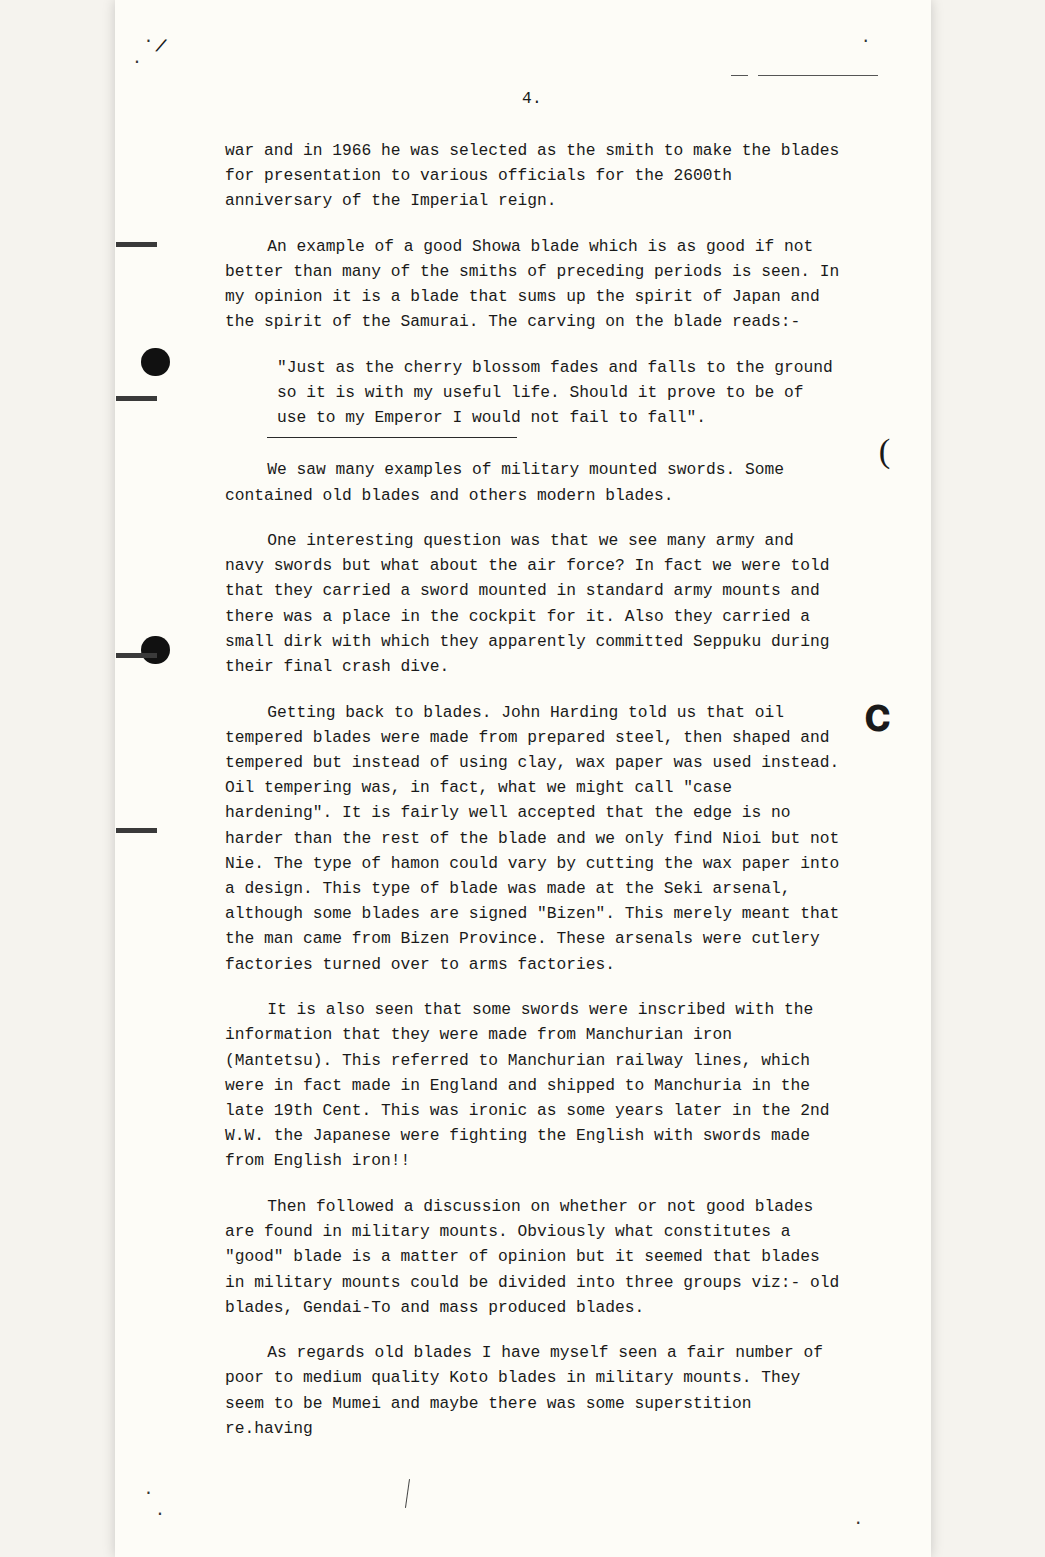. / . . ( 𝐂 . . .
4.
war and in 1966 he was selected as the smith to make the blades for presentation to various officials for the 2600th anniversary of the Imperial reign.
An example of a good Showa blade which is as good if not better than many of the smiths of preceding periods is seen. In my opinion it is a blade that sums up the spirit of Japan and the spirit of the Samurai. The carving on the blade reads:-
"Just as the cherry blossom fades and falls to the ground so it is with my useful life. Should it prove to be of use to my Emperor I would not fail to fall".
We saw many examples of military mounted swords. Some contained old blades and others modern blades.
One interesting question was that we see many army and navy swords but what about the air force? In fact we were told that they carried a sword mounted in standard army mounts and there was a place in the cockpit for it. Also they carried a small dirk with which they apparently committed Seppuku during their final crash dive.
Getting back to blades. John Harding told us that oil tempered blades were made from prepared steel, then shaped and tempered but instead of using clay, wax paper was used instead. Oil tempering was, in fact, what we might call "case hardening". It is fairly well accepted that the edge is no harder than the rest of the blade and we only find Nioi but not Nie. The type of hamon could vary by cutting the wax paper into a design. This type of blade was made at the Seki arsenal, although some blades are signed "Bizen". This merely meant that the man came from Bizen Province. These arsenals were cutlery factories turned over to arms factories.
It is also seen that some swords were inscribed with the information that they were made from Manchurian iron (Mantetsu). This referred to Manchurian railway lines, which were in fact made in England and shipped to Manchuria in the late 19th Cent. This was ironic as some years later in the 2nd W.W. the Japanese were fighting the English with swords made from English iron!!
Then followed a discussion on whether or not good blades are found in military mounts. Obviously what constitutes a "good" blade is a matter of opinion but it seemed that blades in military mounts could be divided into three groups viz:- old blades, Gendai-To and mass produced blades.
As regards old blades I have myself seen a fair number of poor to medium quality Koto blades in military mounts. They seem to be Mumei and maybe there was some superstition re.having